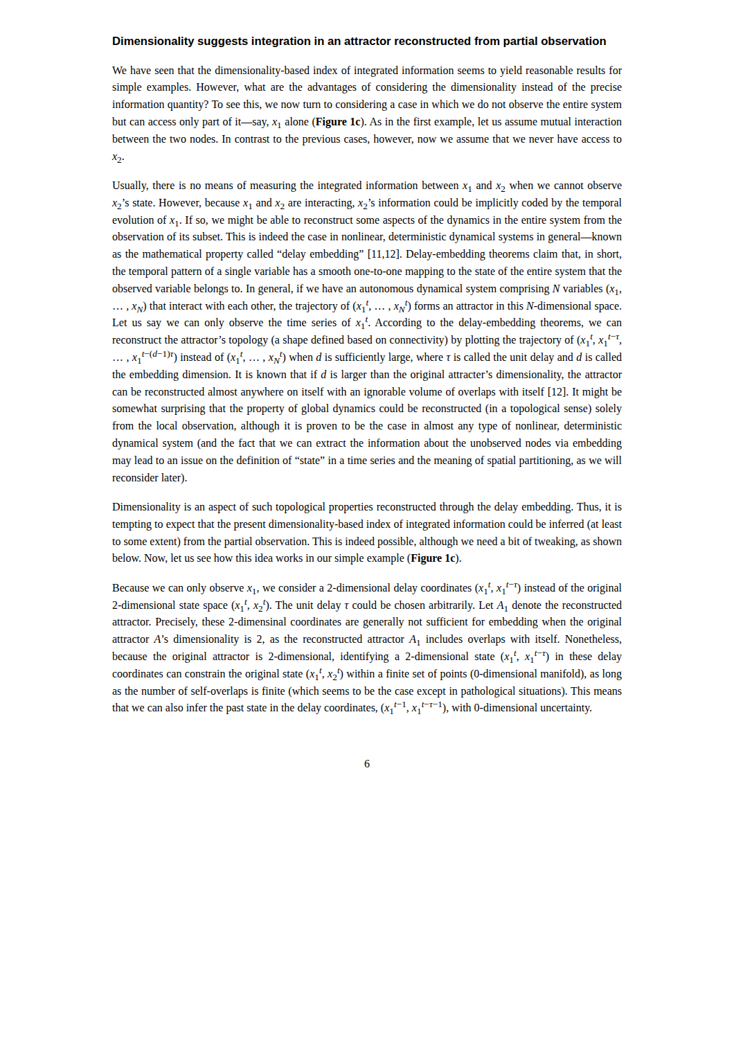Dimensionality suggests integration in an attractor reconstructed from partial observation
We have seen that the dimensionality-based index of integrated information seems to yield reasonable results for simple examples. However, what are the advantages of considering the dimensionality instead of the precise information quantity? To see this, we now turn to considering a case in which we do not observe the entire system but can access only part of it—say, x1 alone (Figure 1c). As in the first example, let us assume mutual interaction between the two nodes. In contrast to the previous cases, however, now we assume that we never have access to x2.
Usually, there is no means of measuring the integrated information between x1 and x2 when we cannot observe x2’s state. However, because x1 and x2 are interacting, x2’s information could be implicitly coded by the temporal evolution of x1. If so, we might be able to reconstruct some aspects of the dynamics in the entire system from the observation of its subset. This is indeed the case in nonlinear, deterministic dynamical systems in general—known as the mathematical property called “delay embedding” [11,12]. Delay-embedding theorems claim that, in short, the temporal pattern of a single variable has a smooth one-to-one mapping to the state of the entire system that the observed variable belongs to. In general, if we have an autonomous dynamical system comprising N variables (x1, … , xN) that interact with each other, the trajectory of (x1t, … , xNt) forms an attractor in this N-dimensional space. Let us say we can only observe the time series of x1t. According to the delay-embedding theorems, we can reconstruct the attractor’s topology (a shape defined based on connectivity) by plotting the trajectory of (x1t, x1t−τ, … , x1t−(d−1)τ) instead of (x1t, … , xNt) when d is sufficiently large, where τ is called the unit delay and d is called the embedding dimension. It is known that if d is larger than the original attracter’s dimensionality, the attractor can be reconstructed almost anywhere on itself with an ignorable volume of overlaps with itself [12]. It might be somewhat surprising that the property of global dynamics could be reconstructed (in a topological sense) solely from the local observation, although it is proven to be the case in almost any type of nonlinear, deterministic dynamical system (and the fact that we can extract the information about the unobserved nodes via embedding may lead to an issue on the definition of “state” in a time series and the meaning of spatial partitioning, as we will reconsider later).
Dimensionality is an aspect of such topological properties reconstructed through the delay embedding. Thus, it is tempting to expect that the present dimensionality-based index of integrated information could be inferred (at least to some extent) from the partial observation. This is indeed possible, although we need a bit of tweaking, as shown below. Now, let us see how this idea works in our simple example (Figure 1c).
Because we can only observe x1, we consider a 2-dimensional delay coordinates (x1t, x1t−τ) instead of the original 2-dimensional state space (x1t, x2t). The unit delay τ could be chosen arbitrarily. Let A1 denote the reconstructed attractor. Precisely, these 2-dimensinal coordinates are generally not sufficient for embedding when the original attractor A’s dimensionality is 2, as the reconstructed attractor A1 includes overlaps with itself. Nonetheless, because the original attractor is 2-dimensional, identifying a 2-dimensional state (x1t, x1t−τ) in these delay coordinates can constrain the original state (x1t, x2t) within a finite set of points (0-dimensional manifold), as long as the number of self-overlaps is finite (which seems to be the case except in pathological situations). This means that we can also infer the past state in the delay coordinates, (x1t−1, x1t−τ−1), with 0-dimensional uncertainty.
6